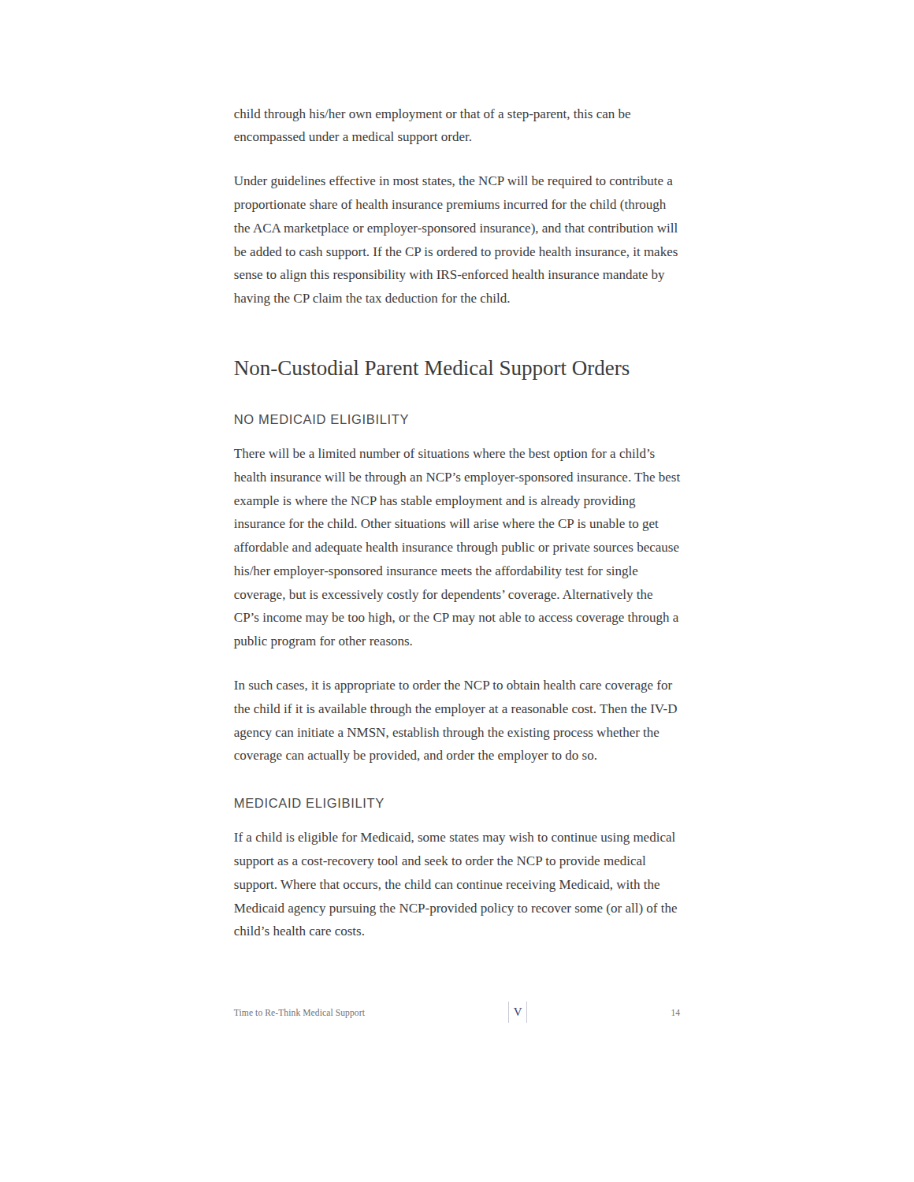child through his/her own employment or that of a step-parent, this can be encompassed under a medical support order.
Under guidelines effective in most states, the NCP will be required to contribute a proportionate share of health insurance premiums incurred for the child (through the ACA marketplace or employer-sponsored insurance), and that contribution will be added to cash support. If the CP is ordered to provide health insurance, it makes sense to align this responsibility with IRS-enforced health insurance mandate by having the CP claim the tax deduction for the child.
Non-Custodial Parent Medical Support Orders
NO MEDICAID ELIGIBILITY
There will be a limited number of situations where the best option for a child’s health insurance will be through an NCP’s employer-sponsored insurance. The best example is where the NCP has stable employment and is already providing insurance for the child. Other situations will arise where the CP is unable to get affordable and adequate health insurance through public or private sources because his/her employer-sponsored insurance meets the affordability test for single coverage, but is excessively costly for dependents’ coverage. Alternatively the CP’s income may be too high, or the CP may not able to access coverage through a public program for other reasons.
In such cases, it is appropriate to order the NCP to obtain health care coverage for the child if it is available through the employer at a reasonable cost. Then the IV-D agency can initiate a NMSN, establish through the existing process whether the coverage can actually be provided, and order the employer to do so.
MEDICAID ELIGIBILITY
If a child is eligible for Medicaid, some states may wish to continue using medical support as a cost-recovery tool and seek to order the NCP to provide medical support. Where that occurs, the child can continue receiving Medicaid, with the Medicaid agency pursuing the NCP-provided policy to recover some (or all) of the child’s health care costs.
Time to Re-Think Medical Support
V
14